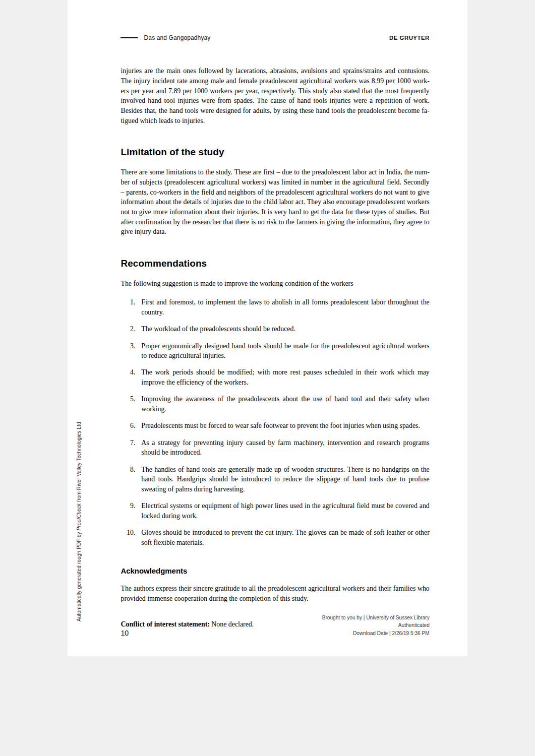Das and Gangopadhyay
DE GRUYTER
injuries are the main ones followed by lacerations, abrasions, avulsions and sprains/strains and contusions. The injury incident rate among male and female preadolescent agricultural workers was 8.99 per 1000 workers per year and 7.89 per 1000 workers per year, respectively. This study also stated that the most frequently involved hand tool injuries were from spades. The cause of hand tools injuries were a repetition of work. Besides that, the hand tools were designed for adults, by using these hand tools the preadolescent become fatigued which leads to injuries.
Limitation of the study
There are some limitations to the study. These are first – due to the preadolescent labor act in India, the number of subjects (preadolescent agricultural workers) was limited in number in the agricultural field. Secondly – parents, co-workers in the field and neighbors of the preadolescent agricultural workers do not want to give information about the details of injuries due to the child labor act. They also encourage preadolescent workers not to give more information about their injuries. It is very hard to get the data for these types of studies. But after confirmation by the researcher that there is no risk to the farmers in giving the information, they agree to give injury data.
Recommendations
The following suggestion is made to improve the working condition of the workers –
First and foremost, to implement the laws to abolish in all forms preadolescent labor throughout the country.
The workload of the preadolescents should be reduced.
Proper ergonomically designed hand tools should be made for the preadolescent agricultural workers to reduce agricultural injuries.
The work periods should be modified; with more rest pauses scheduled in their work which may improve the efficiency of the workers.
Improving the awareness of the preadolescents about the use of hand tool and their safety when working.
Preadolescents must be forced to wear safe footwear to prevent the foot injuries when using spades.
As a strategy for preventing injury caused by farm machinery, intervention and research programs should be introduced.
The handles of hand tools are generally made up of wooden structures. There is no handgrips on the hand tools. Handgrips should be introduced to reduce the slippage of hand tools due to profuse sweating of palms during harvesting.
Electrical systems or equipment of high power lines used in the agricultural field must be covered and locked during work.
Gloves should be introduced to prevent the cut injury. The gloves can be made of soft leather or other soft flexible materials.
Acknowledgments
The authors express their sincere gratitude to all the preadolescent agricultural workers and their families who provided immense cooperation during the completion of this study.
Conflict of interest statement: None declared.
Automatically generated rough PDF by ProofCheck from River Valley Technologies Ltd
10
Brought to you by | University of Sussex Library
Authenticated
Download Date | 2/26/19 5:36 PM